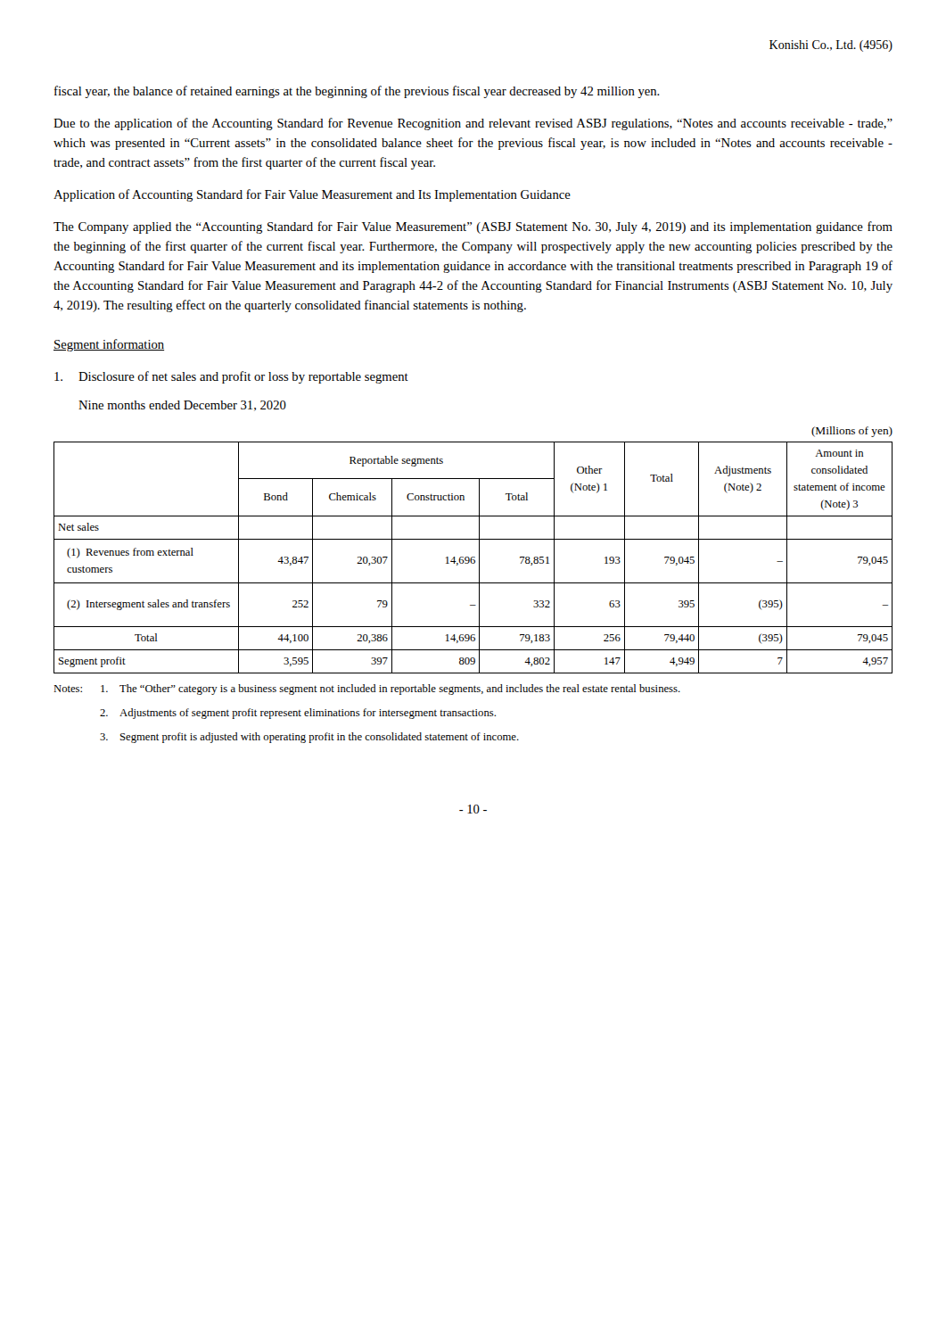Konishi Co., Ltd. (4956)
fiscal year, the balance of retained earnings at the beginning of the previous fiscal year decreased by 42 million yen.
Due to the application of the Accounting Standard for Revenue Recognition and relevant revised ASBJ regulations, “Notes and accounts receivable - trade,” which was presented in “Current assets” in the consolidated balance sheet for the previous fiscal year, is now included in “Notes and accounts receivable - trade, and contract assets” from the first quarter of the current fiscal year.
Application of Accounting Standard for Fair Value Measurement and Its Implementation Guidance
The Company applied the “Accounting Standard for Fair Value Measurement” (ASBJ Statement No. 30, July 4, 2019) and its implementation guidance from the beginning of the first quarter of the current fiscal year. Furthermore, the Company will prospectively apply the new accounting policies prescribed by the Accounting Standard for Fair Value Measurement and its implementation guidance in accordance with the transitional treatments prescribed in Paragraph 19 of the Accounting Standard for Fair Value Measurement and Paragraph 44-2 of the Accounting Standard for Financial Instruments (ASBJ Statement No. 10, July 4, 2019). The resulting effect on the quarterly consolidated financial statements is nothing.
Segment information
1. Disclosure of net sales and profit or loss by reportable segment
Nine months ended December 31, 2020
(Millions of yen)
| | Reportable segments | Other (Note) 1 | Total | Adjustments (Note) 2 | Amount in consolidated statement of income (Note) 3 |
| --- | --- | --- | --- | --- | --- |
| Bond | Chemicals | Construction | Total |
| Net sales | | | | | | | | |
| (1) Revenues from external customers | 43,847 | 20,307 | 14,696 | 78,851 | 193 | 79,045 | – | 79,045 |
| (2) Intersegment sales and transfers | 252 | 79 | – | 332 | 63 | 395 | (395) | – |
| Total | 44,100 | 20,386 | 14,696 | 79,183 | 256 | 79,440 | (395) | 79,045 |
| Segment profit | 3,595 | 397 | 809 | 4,802 | 147 | 4,949 | 7 | 4,957 |
Notes:
1.
The “Other” category is a business segment not included in reportable segments, and includes the real estate rental business.
2.
Adjustments of segment profit represent eliminations for intersegment transactions.
3.
Segment profit is adjusted with operating profit in the consolidated statement of income.
- 10 -